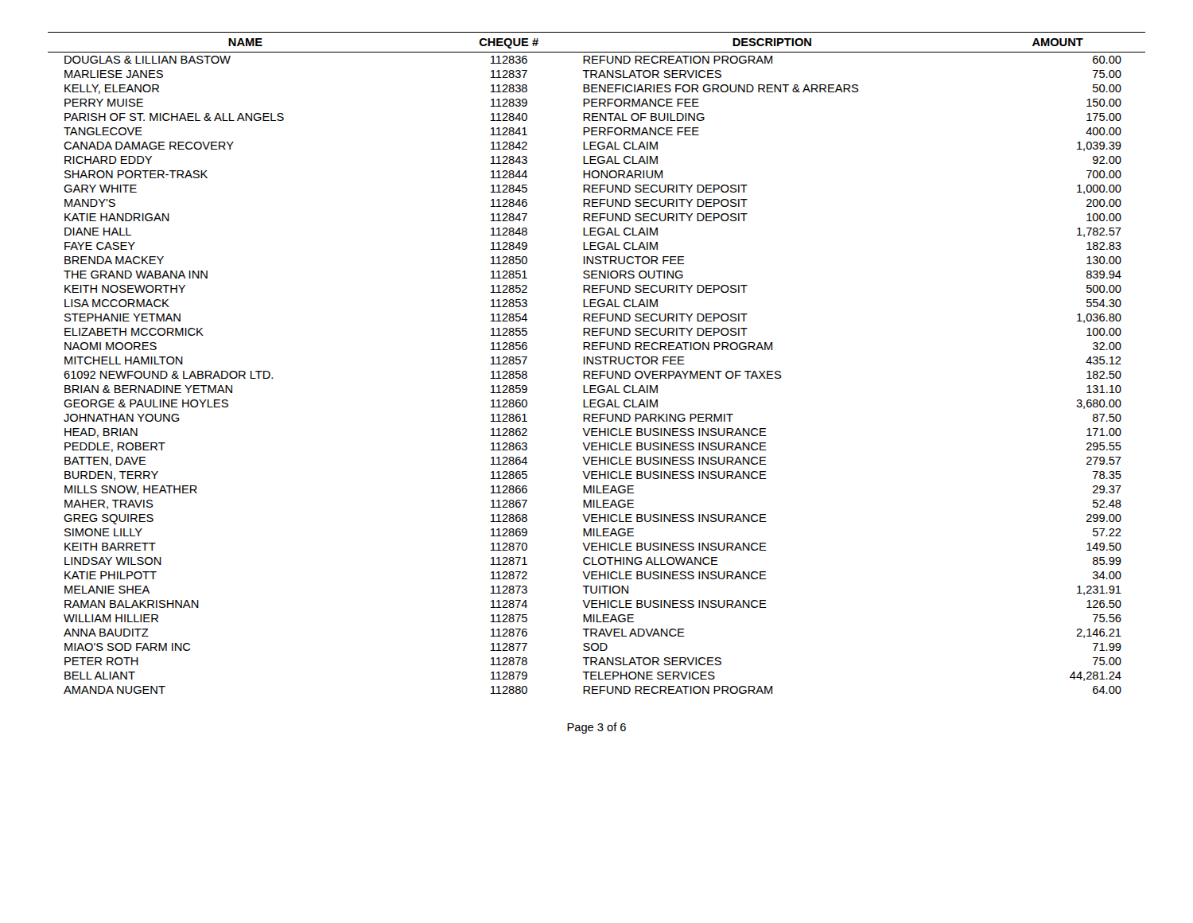| NAME | CHEQUE # | DESCRIPTION | AMOUNT |
| --- | --- | --- | --- |
| DOUGLAS & LILLIAN BASTOW | 112836 | REFUND RECREATION PROGRAM | 60.00 |
| MARLIESE JANES | 112837 | TRANSLATOR SERVICES | 75.00 |
| KELLY, ELEANOR | 112838 | BENEFICIARIES FOR GROUND RENT & ARREARS | 50.00 |
| PERRY MUISE | 112839 | PERFORMANCE FEE | 150.00 |
| PARISH OF ST. MICHAEL & ALL ANGELS | 112840 | RENTAL OF BUILDING | 175.00 |
| TANGLECOVE | 112841 | PERFORMANCE FEE | 400.00 |
| CANADA DAMAGE RECOVERY | 112842 | LEGAL CLAIM | 1,039.39 |
| RICHARD EDDY | 112843 | LEGAL CLAIM | 92.00 |
| SHARON PORTER-TRASK | 112844 | HONORARIUM | 700.00 |
| GARY WHITE | 112845 | REFUND SECURITY DEPOSIT | 1,000.00 |
| MANDY'S | 112846 | REFUND SECURITY DEPOSIT | 200.00 |
| KATIE HANDRIGAN | 112847 | REFUND SECURITY DEPOSIT | 100.00 |
| DIANE HALL | 112848 | LEGAL CLAIM | 1,782.57 |
| FAYE CASEY | 112849 | LEGAL CLAIM | 182.83 |
| BRENDA MACKEY | 112850 | INSTRUCTOR FEE | 130.00 |
| THE GRAND WABANA INN | 112851 | SENIORS OUTING | 839.94 |
| KEITH NOSEWORTHY | 112852 | REFUND SECURITY DEPOSIT | 500.00 |
| LISA MCCORMACK | 112853 | LEGAL CLAIM | 554.30 |
| STEPHANIE YETMAN | 112854 | REFUND SECURITY DEPOSIT | 1,036.80 |
| ELIZABETH MCCORMICK | 112855 | REFUND SECURITY DEPOSIT | 100.00 |
| NAOMI MOORES | 112856 | REFUND RECREATION PROGRAM | 32.00 |
| MITCHELL HAMILTON | 112857 | INSTRUCTOR FEE | 435.12 |
| 61092 NEWFOUND & LABRADOR LTD. | 112858 | REFUND OVERPAYMENT OF TAXES | 182.50 |
| BRIAN & BERNADINE YETMAN | 112859 | LEGAL CLAIM | 131.10 |
| GEORGE & PAULINE HOYLES | 112860 | LEGAL CLAIM | 3,680.00 |
| JOHNATHAN YOUNG | 112861 | REFUND PARKING PERMIT | 87.50 |
| HEAD, BRIAN | 112862 | VEHICLE BUSINESS INSURANCE | 171.00 |
| PEDDLE, ROBERT | 112863 | VEHICLE BUSINESS INSURANCE | 295.55 |
| BATTEN, DAVE | 112864 | VEHICLE BUSINESS INSURANCE | 279.57 |
| BURDEN, TERRY | 112865 | VEHICLE BUSINESS INSURANCE | 78.35 |
| MILLS SNOW, HEATHER | 112866 | MILEAGE | 29.37 |
| MAHER, TRAVIS | 112867 | MILEAGE | 52.48 |
| GREG SQUIRES | 112868 | VEHICLE BUSINESS INSURANCE | 299.00 |
| SIMONE LILLY | 112869 | MILEAGE | 57.22 |
| KEITH BARRETT | 112870 | VEHICLE BUSINESS INSURANCE | 149.50 |
| LINDSAY WILSON | 112871 | CLOTHING ALLOWANCE | 85.99 |
| KATIE PHILPOTT | 112872 | VEHICLE BUSINESS INSURANCE | 34.00 |
| MELANIE SHEA | 112873 | TUITION | 1,231.91 |
| RAMAN BALAKRISHNAN | 112874 | VEHICLE BUSINESS INSURANCE | 126.50 |
| WILLIAM HILLIER | 112875 | MILEAGE | 75.56 |
| ANNA BAUDITZ | 112876 | TRAVEL ADVANCE | 2,146.21 |
| MIAO'S SOD FARM INC | 112877 | SOD | 71.99 |
| PETER ROTH | 112878 | TRANSLATOR SERVICES | 75.00 |
| BELL ALIANT | 112879 | TELEPHONE SERVICES | 44,281.24 |
| AMANDA NUGENT | 112880 | REFUND RECREATION PROGRAM | 64.00 |
Page 3 of 6